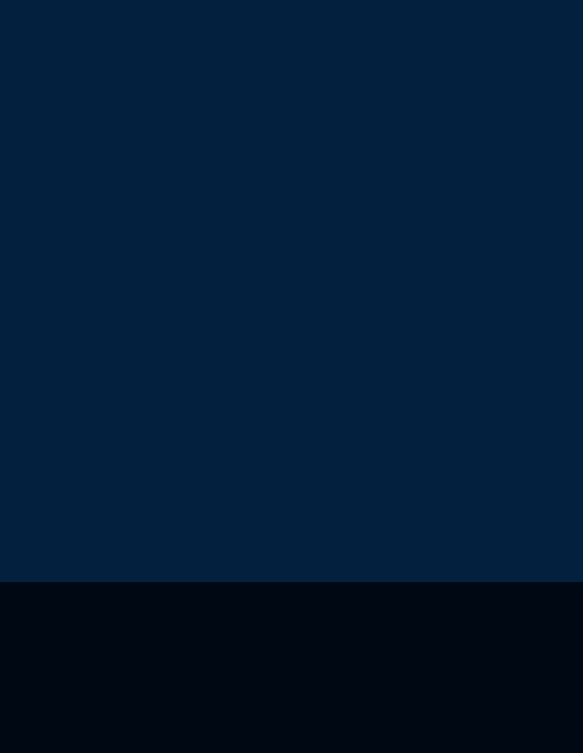A school of yellow blue-striped snapper over a coral reef.